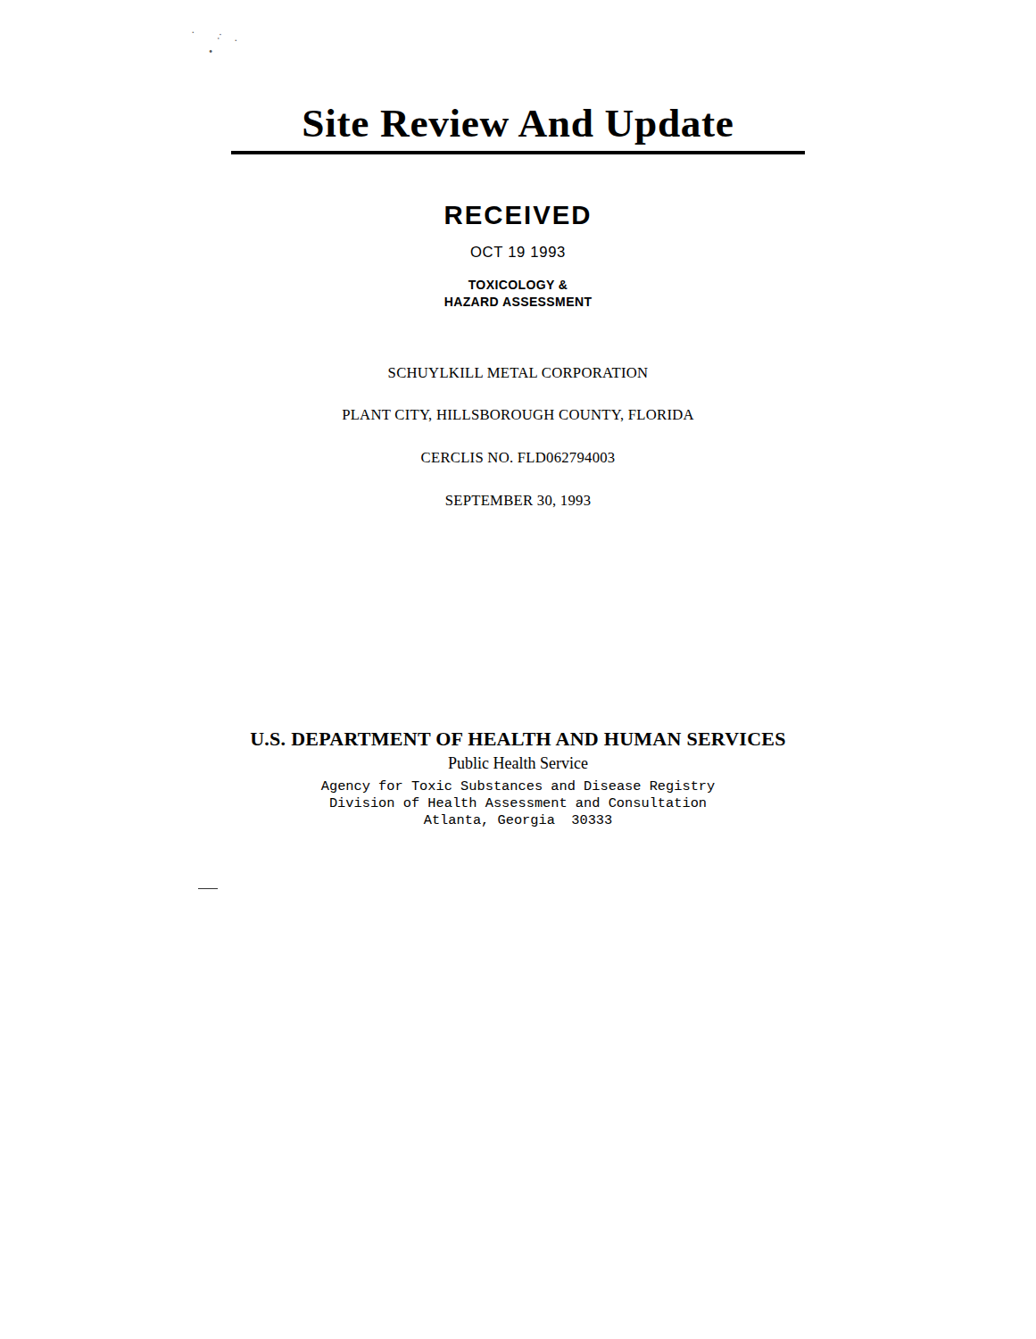. .· . •
Site Review And Update
RECEIVED
OCT 19 1993
TOXICOLOGY &
HAZARD ASSESSMENT
SCHUYLKILL METAL CORPORATION
PLANT CITY, HILLSBOROUGH COUNTY, FLORIDA
CERCLIS NO. FLD062794003
SEPTEMBER 30, 1993
U.S. DEPARTMENT OF HEALTH AND HUMAN SERVICES
Public Health Service
Agency for Toxic Substances and Disease Registry
Division of Health Assessment and Consultation
Atlanta, Georgia 30333